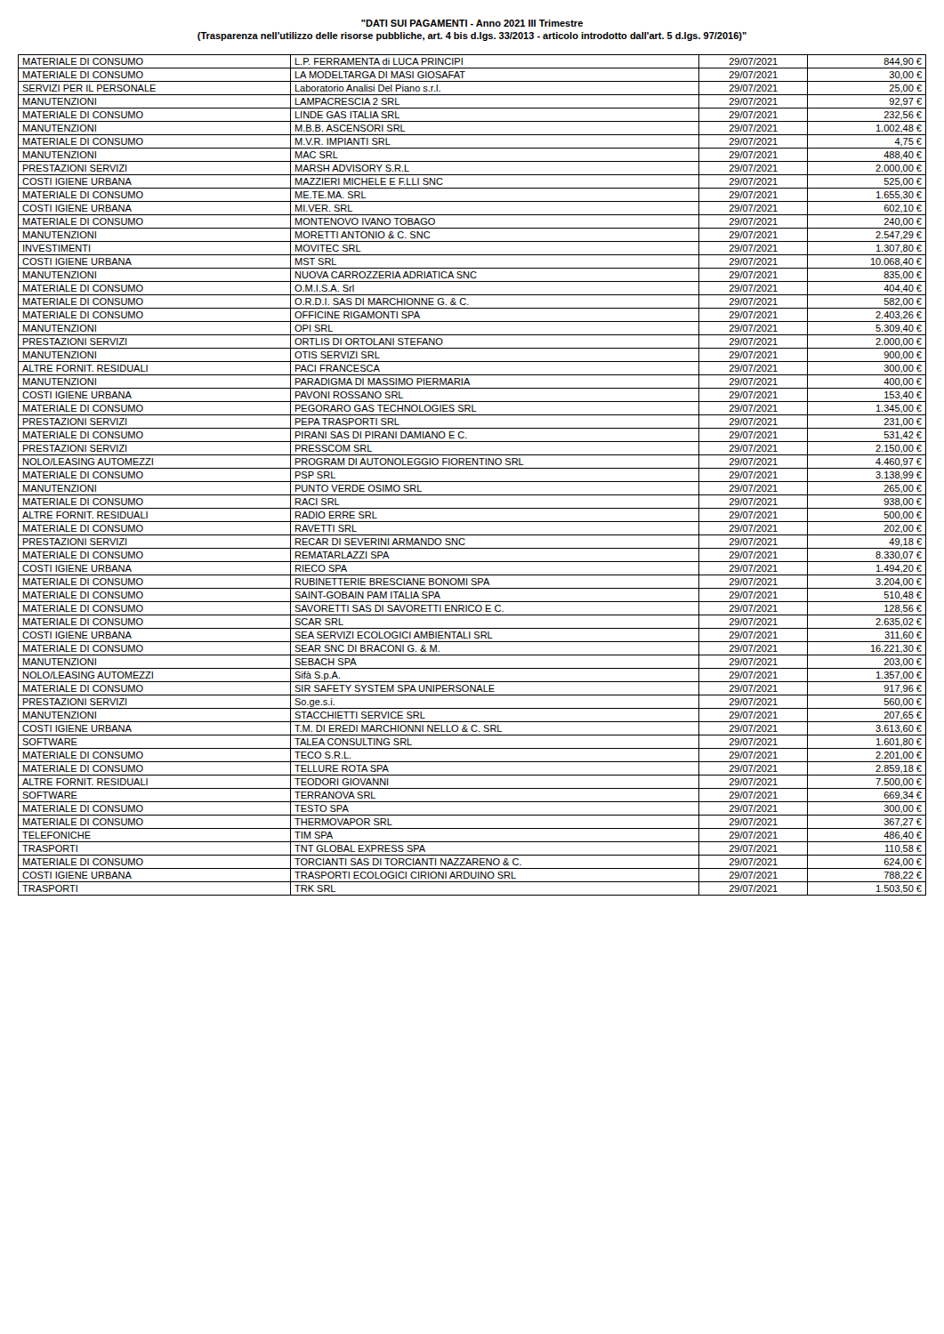"DATI SUI PAGAMENTI - Anno 2021 III Trimestre
(Trasparenza nell'utilizzo delle risorse pubbliche, art. 4 bis d.lgs. 33/2013 - articolo introdotto dall'art. 5 d.lgs. 97/2016)"
| MATERIALE DI CONSUMO | L.P. FERRAMENTA di LUCA PRINCIPI | 29/07/2021 | 844,90 € |
| MATERIALE DI CONSUMO | LA MODELTARGA DI MASI GIOSAFAT | 29/07/2021 | 30,00 € |
| SERVIZI PER IL PERSONALE | Laboratorio Analisi Del Piano s.r.l. | 29/07/2021 | 25,00 € |
| MANUTENZIONI | LAMPACRESCIA 2 SRL | 29/07/2021 | 92,97 € |
| MATERIALE DI CONSUMO | LINDE GAS ITALIA SRL | 29/07/2021 | 232,56 € |
| MANUTENZIONI | M.B.B. ASCENSORI SRL | 29/07/2021 | 1.002,48 € |
| MATERIALE DI CONSUMO | M.V.R. IMPIANTI SRL | 29/07/2021 | 4,75 € |
| MANUTENZIONI | MAC SRL | 29/07/2021 | 488,40 € |
| PRESTAZIONI SERVIZI | MARSH ADVISORY S.R.L | 29/07/2021 | 2.000,00 € |
| COSTI IGIENE URBANA | MAZZIERI MICHELE E F.LLI SNC | 29/07/2021 | 525,00 € |
| MATERIALE DI CONSUMO | ME.TE.MA. SRL | 29/07/2021 | 1.655,30 € |
| COSTI IGIENE URBANA | MI.VER. SRL | 29/07/2021 | 602,10 € |
| MATERIALE DI CONSUMO | MONTENOVO IVANO TOBAGO | 29/07/2021 | 240,00 € |
| MANUTENZIONI | MORETTI ANTONIO & C. SNC | 29/07/2021 | 2.547,29 € |
| INVESTIMENTI | MOVITEC SRL | 29/07/2021 | 1.307,80 € |
| COSTI IGIENE URBANA | MST SRL | 29/07/2021 | 10.068,40 € |
| MANUTENZIONI | NUOVA CARROZZERIA ADRIATICA SNC | 29/07/2021 | 835,00 € |
| MATERIALE DI CONSUMO | O.M.I.S.A. Srl | 29/07/2021 | 404,40 € |
| MATERIALE DI CONSUMO | O.R.D.I. SAS DI MARCHIONNE G. & C. | 29/07/2021 | 582,00 € |
| MATERIALE DI CONSUMO | OFFICINE RIGAMONTI SPA | 29/07/2021 | 2.403,26 € |
| MANUTENZIONI | OPI SRL | 29/07/2021 | 5.309,40 € |
| PRESTAZIONI SERVIZI | ORTLIS DI ORTOLANI STEFANO | 29/07/2021 | 2.000,00 € |
| MANUTENZIONI | OTIS SERVIZI SRL | 29/07/2021 | 900,00 € |
| ALTRE FORNIT. RESIDUALI | PACI FRANCESCA | 29/07/2021 | 300,00 € |
| MANUTENZIONI | PARADIGMA DI MASSIMO PIERMARIA | 29/07/2021 | 400,00 € |
| COSTI IGIENE URBANA | PAVONI ROSSANO SRL | 29/07/2021 | 153,40 € |
| MATERIALE DI CONSUMO | PEGORARO GAS TECHNOLOGIES SRL | 29/07/2021 | 1.345,00 € |
| PRESTAZIONI SERVIZI | PEPA TRASPORTI SRL | 29/07/2021 | 231,00 € |
| MATERIALE DI CONSUMO | PIRANI SAS DI PIRANI DAMIANO E C. | 29/07/2021 | 531,42 € |
| PRESTAZIONI SERVIZI | PRESSCOM SRL | 29/07/2021 | 2.150,00 € |
| NOLO/LEASING AUTOMEZZI | PROGRAM DI AUTONOLEGGIO FIORENTINO SRL | 29/07/2021 | 4.460,97 € |
| MATERIALE DI CONSUMO | PSP SRL | 29/07/2021 | 3.138,99 € |
| MANUTENZIONI | PUNTO VERDE OSIMO SRL | 29/07/2021 | 265,00 € |
| MATERIALE DI CONSUMO | RACI SRL | 29/07/2021 | 938,00 € |
| ALTRE FORNIT. RESIDUALI | RADIO ERRE SRL | 29/07/2021 | 500,00 € |
| MATERIALE DI CONSUMO | RAVETTI SRL | 29/07/2021 | 202,00 € |
| PRESTAZIONI SERVIZI | RECAR DI SEVERINI ARMANDO SNC | 29/07/2021 | 49,18 € |
| MATERIALE DI CONSUMO | REMATARLAZZI SPA | 29/07/2021 | 8.330,07 € |
| COSTI IGIENE URBANA | RIECO SPA | 29/07/2021 | 1.494,20 € |
| MATERIALE DI CONSUMO | RUBINETTERIE BRESCIANE BONOMI SPA | 29/07/2021 | 3.204,00 € |
| MATERIALE DI CONSUMO | SAINT-GOBAIN PAM ITALIA SPA | 29/07/2021 | 510,48 € |
| MATERIALE DI CONSUMO | SAVORETTI SAS DI SAVORETTI ENRICO E C. | 29/07/2021 | 128,56 € |
| MATERIALE DI CONSUMO | SCAR SRL | 29/07/2021 | 2.635,02 € |
| COSTI IGIENE URBANA | SEA SERVIZI ECOLOGICI AMBIENTALI SRL | 29/07/2021 | 311,60 € |
| MATERIALE DI CONSUMO | SEAR SNC DI BRACONI G. & M. | 29/07/2021 | 16.221,30 € |
| MANUTENZIONI | SEBACH SPA | 29/07/2021 | 203,00 € |
| NOLO/LEASING AUTOMEZZI | Sifà S.p.A. | 29/07/2021 | 1.357,00 € |
| MATERIALE DI CONSUMO | SIR SAFETY SYSTEM SPA UNIPERSONALE | 29/07/2021 | 917,96 € |
| PRESTAZIONI SERVIZI | So.ge.s.i. | 29/07/2021 | 560,00 € |
| MANUTENZIONI | STACCHIETTI SERVICE SRL | 29/07/2021 | 207,65 € |
| COSTI IGIENE URBANA | T.M. DI EREDI MARCHIONNI NELLO & C. SRL | 29/07/2021 | 3.613,60 € |
| SOFTWARE | TALEA CONSULTING SRL | 29/07/2021 | 1.601,80 € |
| MATERIALE DI CONSUMO | TECO S.R.L. | 29/07/2021 | 2.201,00 € |
| MATERIALE DI CONSUMO | TELLURE ROTA SPA | 29/07/2021 | 2.859,18 € |
| ALTRE FORNIT. RESIDUALI | TEODORI GIOVANNI | 29/07/2021 | 7.500,00 € |
| SOFTWARE | TERRANOVA SRL | 29/07/2021 | 669,34 € |
| MATERIALE DI CONSUMO | TESTO SPA | 29/07/2021 | 300,00 € |
| MATERIALE DI CONSUMO | THERMOVAPOR SRL | 29/07/2021 | 367,27 € |
| TELEFONICHE | TIM SPA | 29/07/2021 | 486,40 € |
| TRASPORTI | TNT GLOBAL EXPRESS SPA | 29/07/2021 | 110,58 € |
| MATERIALE DI CONSUMO | TORCIANTI SAS DI TORCIANTI NAZZARENO & C. | 29/07/2021 | 624,00 € |
| COSTI IGIENE URBANA | TRASPORTI ECOLOGICI CIRIONI ARDUINO SRL | 29/07/2021 | 788,22 € |
| TRASPORTI | TRK SRL | 29/07/2021 | 1.503,50 € |